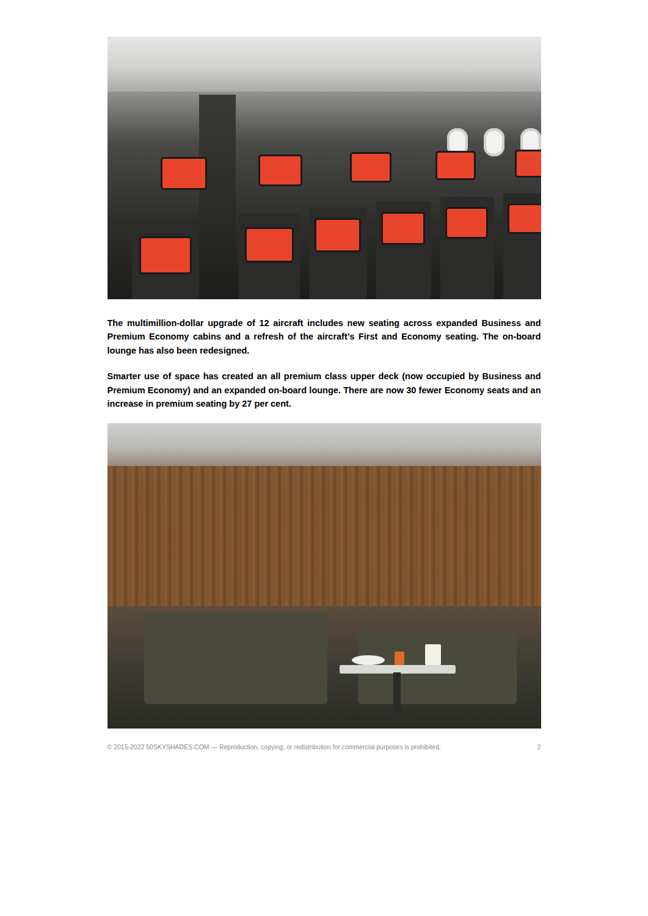The multimillion-dollar upgrade of 12 aircraft includes new seating across expanded Business and Premium Economy cabins and a refresh of the aircraft’s First and Economy seating. The on-board lounge has also been redesigned.
Smarter use of space has created an all premium class upper deck (now occupied by Business and Premium Economy) and an expanded on-board lounge. There are now 30 fewer Economy seats and an increase in premium seating by 27 per cent.
© 2015-2022 50SKYSHADES.COM — Reproduction, copying, or redistribution for commercial purposes is prohibited. 2